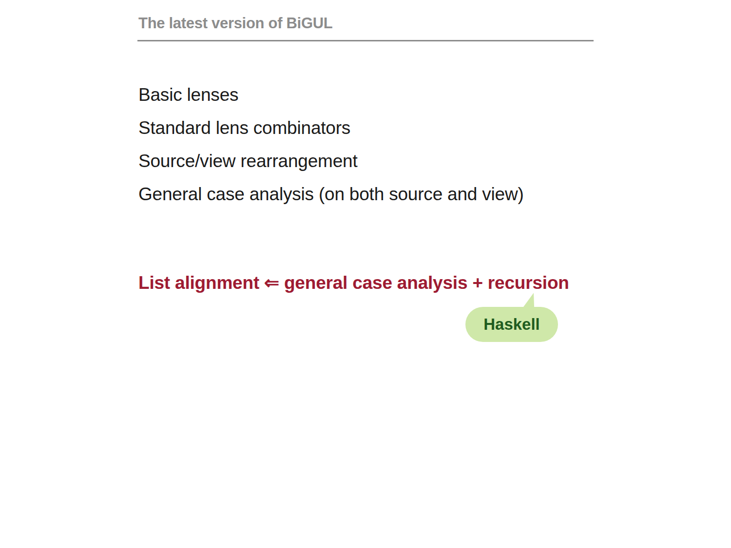The latest version of BiGUL
Basic lenses
Standard lens combinators
Source/view rearrangement
General case analysis (on both source and view)
List alignment ⇐ general case analysis + recursion
Haskell